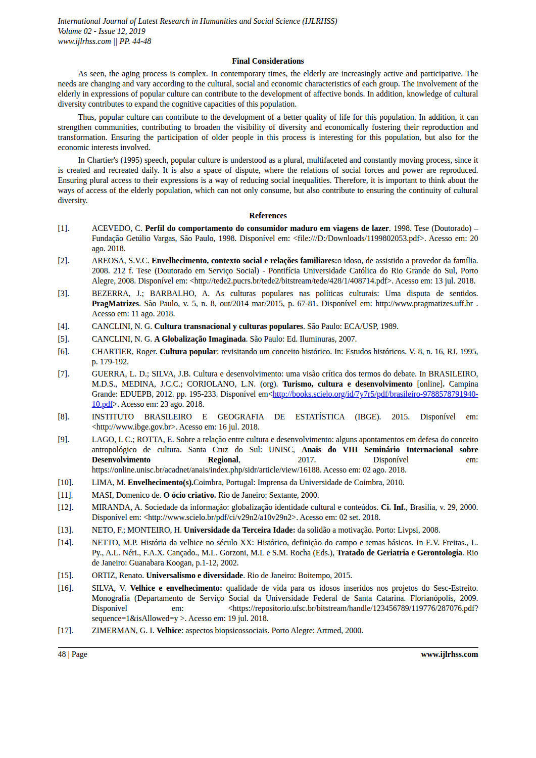International Journal of Latest Research in Humanities and Social Science (IJLRHSS)
Volume 02 - Issue 12, 2019
www.ijlrhss.com || PP. 44-48
Final Considerations
As seen, the aging process is complex. In contemporary times, the elderly are increasingly active and participative. The needs are changing and vary according to the cultural, social and economic characteristics of each group. The involvement of the elderly in expressions of popular culture can contribute to the development of affective bonds. In addition, knowledge of cultural diversity contributes to expand the cognitive capacities of this population.
Thus, popular culture can contribute to the development of a better quality of life for this population. In addition, it can strengthen communities, contributing to broaden the visibility of diversity and economically fostering their reproduction and transformation. Ensuring the participation of older people in this process is interesting for this population, but also for the economic interests involved.
In Chartier's (1995) speech, popular culture is understood as a plural, multifaceted and constantly moving process, since it is created and recreated daily. It is also a space of dispute, where the relations of social forces and power are reproduced. Ensuring plural access to their expressions is a way of reducing social inequalities. Therefore, it is important to think about the ways of access of the elderly population, which can not only consume, but also contribute to ensuring the continuity of cultural diversity.
References
[1]. ACEVEDO, C. Perfil do comportamento do consumidor maduro em viagens de lazer. 1998. Tese (Doutorado) – Fundação Getúlio Vargas, São Paulo, 1998. Disponível em: <file:///D:/Downloads/1199802053.pdf>. Acesso em: 20 ago. 2018.
[2]. AREOSA, S.V.C. Envelhecimento, contexto social e relações familiares: o idoso, de assistido a provedor da família. 2008. 212 f. Tese (Doutorado em Serviço Social) - Pontifícia Universidade Católica do Rio Grande do Sul, Porto Alegre, 2008. Disponível em: <http://tede2.pucrs.br/tede2/bitstream/tede/428/1/408714.pdf>. Acesso em: 13 jul. 2018.
[3]. BEZERRA, J.; BARBALHO, A. As culturas populares nas políticas culturais: Uma disputa de sentidos. PragMatrizes. São Paulo, v. 5, n. 8, out/2014 mar/2015, p. 67-81. Disponível em: http://www.pragmatizes.uff.br . Acesso em: 11 ago. 2018.
[4]. CANCLINI, N. G. Cultura transnacional y culturas populares. São Paulo: ECA/USP, 1989.
[5]. CANCLINI, N. G. A Globalização Imaginada. São Paulo: Ed. Iluminuras, 2007.
[6]. CHARTIER, Roger. Cultura popular: revisitando um conceito histórico. In: Estudos históricos. V. 8, n. 16, RJ, 1995, p. 179-192.
[7]. GUERRA, L. D.; SILVA, J.B. Cultura e desenvolvimento: uma visão crítica dos termos do debate. In BRASILEIRO, M.D.S., MEDINA, J.C.C.; CORIOLANO, L.N. (org). Turismo, cultura e desenvolvimento [online]. Campina Grande: EDUEPB, 2012. pp. 195-233. Disponível em<http://books.scielo.org/id/7y7r5/pdf/brasileiro-9788578791940-10.pdf>. Acesso em: 23 ago. 2018.
[8]. INSTITUTO BRASILEIRO E GEOGRAFIA DE ESTATÍSTICA (IBGE). 2015. Disponível em: <http://www.ibge.gov.br>. Acesso em: 16 jul. 2018.
[9]. LAGO, I. C.; ROTTA, E. Sobre a relação entre cultura e desenvolvimento: alguns apontamentos em defesa do conceito antropológico de cultura. Santa Cruz do Sul: UNISC, Anais do VIII Seminário Internacional sobre Desenvolvimento Regional, 2017. Disponível em: https://online.unisc.br/acadnet/anais/index.php/sidr/article/view/16188. Acesso em: 02 ago. 2018.
[10]. LIMA, M. Envelhecimento(s). Coimbra, Portugal: Imprensa da Universidade de Coimbra, 2010.
[11]. MASI, Domenico de. O ócio criativo. Rio de Janeiro: Sextante, 2000.
[12]. MIRANDA, A. Sociedade da informação: globalização identidade cultural e conteúdos. Ci. Inf., Brasília, v. 29, 2000. Disponível em: <http://www.scielo.br/pdf/ci/v29n2/a10v29n2>. Acesso em: 02 set. 2018.
[13]. NETO, F.; MONTEIRO, H. Universidade da Terceira Idade: da solidão a motivação. Porto: Livpsi, 2008.
[14]. NETTO, M.P. História da velhice no século XX: Histórico, definição do campo e temas básicos. In E.V. Freitas., L. Py., A.L. Néri., F.A.X. Cançado., M.L. Gorzoni, M.L e S.M. Rocha (Eds.), Tratado de Geriatria e Gerontologia. Rio de Janeiro: Guanabara Koogan, p.1-12, 2002.
[15]. ORTIZ, Renato. Universalismo e diversidade. Rio de Janeiro: Boitempo, 2015.
[16]. SILVA, V. Velhice e envelhecimento: qualidade de vida para os idosos inseridos nos projetos do Sesc-Estreito. Monografia (Departamento de Serviço Social da Universidade Federal de Santa Catarina. Florianópolis, 2009. Disponível em: <https://repositorio.ufsc.br/bitstream/handle/123456789/119776/287076.pdf?sequence=1&isAllowed=y >. Acesso em: 19 jul. 2018.
[17]. ZIMERMAN, G. I. Velhice: aspectos biopsicossociais. Porto Alegre: Artmed, 2000.
48 | Page www.ijlrhss.com